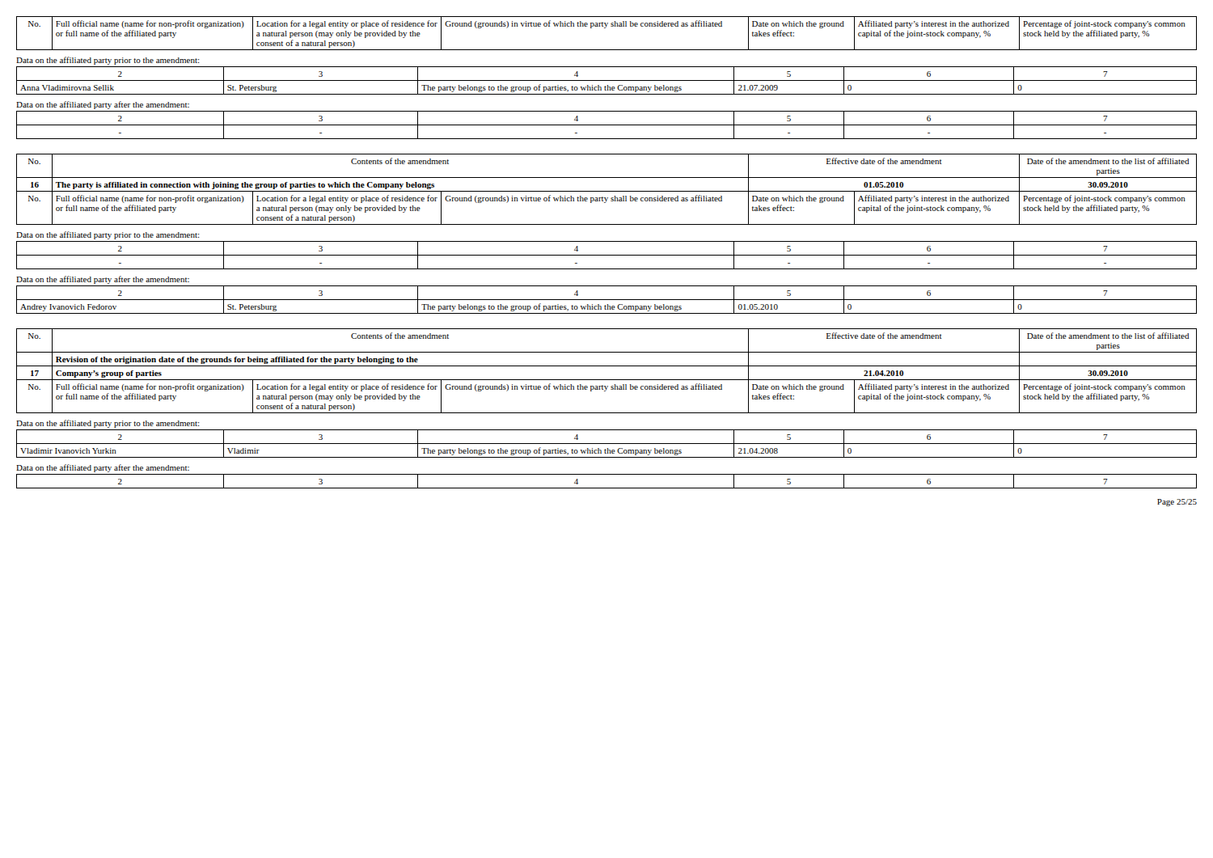| No. | Full official name (name for non-profit organization) or full name of the affiliated party | Location for a legal entity or place of residence for a natural person (may only be provided by the consent of a natural person) | Ground (grounds) in virtue of which the party shall be considered as affiliated | Date on which the ground takes effect: | Affiliated party’s interest in the authorized capital of the joint-stock company, % | Percentage of joint-stock company's common stock held by the affiliated party, % |
Data on the affiliated party prior to the amendment:
| 2 | 3 | 4 | 5 | 6 | 7 |
| Anna Vladimirovna Sellik | St. Petersburg | The party belongs to the group of parties, to which the Company belongs | 21.07.2009 | 0 | 0 |
Data on the affiliated party after the amendment:
| 2 | 3 | 4 | 5 | 6 | 7 |
| - | - | - | - | - | - |
| No. | Contents of the amendment | Effective date of the amendment | Date of the amendment to the list of affiliated parties |
| 16 | The party is affiliated in connection with joining the group of parties to which the Company belongs | 01.05.2010 | 30.09.2010 |
| No. | Full official name (name for non-profit organization) or full name of the affiliated party | Location for a legal entity or place of residence for a natural person (may only be provided by the consent of a natural person) | Ground (grounds) in virtue of which the party shall be considered as affiliated | Date on which the ground takes effect: | Affiliated party’s interest in the authorized capital of the joint-stock company, % | Percentage of joint-stock company's common stock held by the affiliated party, % |
Data on the affiliated party prior to the amendment:
| 2 | 3 | 4 | 5 | 6 | 7 |
| - | - | - | - | - | - |
Data on the affiliated party after the amendment:
| 2 | 3 | 4 | 5 | 6 | 7 |
| Andrey Ivanovich Fedorov | St. Petersburg | The party belongs to the group of parties, to which the Company belongs | 01.05.2010 | 0 | 0 |
| No. | Contents of the amendment | Effective date of the amendment | Date of the amendment to the list of affiliated parties |
| | Revision of the origination date of the grounds for being affiliated for the party belonging to the | | |
| 17 | Company’s group of parties | 21.04.2010 | 30.09.2010 |
| No. | Full official name (name for non-profit organization) or full name of the affiliated party | Location for a legal entity or place of residence for a natural person (may only be provided by the consent of a natural person) | Ground (grounds) in virtue of which the party shall be considered as affiliated | Date on which the ground takes effect: | Affiliated party’s interest in the authorized capital of the joint-stock company, % | Percentage of joint-stock company's common stock held by the affiliated party, % |
Data on the affiliated party prior to the amendment:
| 2 | 3 | 4 | 5 | 6 | 7 |
| Vladimir Ivanovich Yurkin | Vladimir | The party belongs to the group of parties, to which the Company belongs | 21.04.2008 | 0 | 0 |
Data on the affiliated party after the amendment:
| 2 | 3 | 4 | 5 | 6 | 7 |
Page 25/25